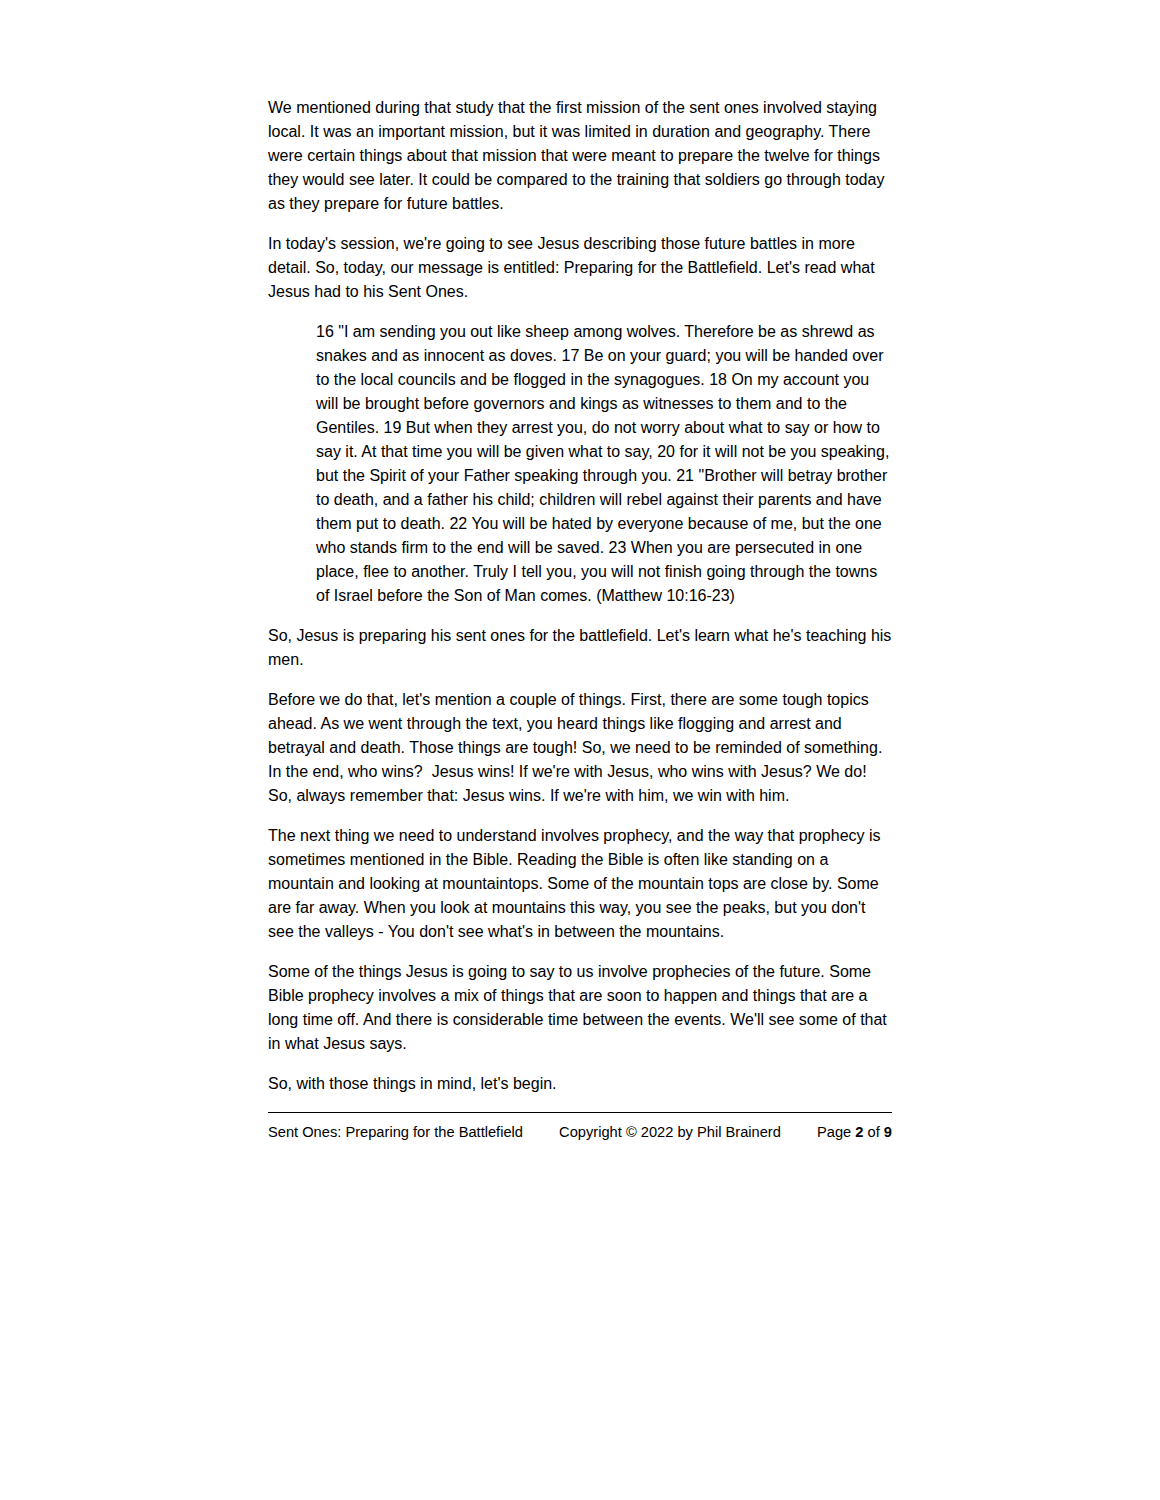We mentioned during that study that the first mission of the sent ones involved staying local. It was an important mission, but it was limited in duration and geography. There were certain things about that mission that were meant to prepare the twelve for things they would see later. It could be compared to the training that soldiers go through today as they prepare for future battles.
In today's session, we're going to see Jesus describing those future battles in more detail. So, today, our message is entitled: Preparing for the Battlefield. Let's read what Jesus had to his Sent Ones.
16 "I am sending you out like sheep among wolves. Therefore be as shrewd as snakes and as innocent as doves. 17 Be on your guard; you will be handed over to the local councils and be flogged in the synagogues. 18 On my account you will be brought before governors and kings as witnesses to them and to the Gentiles. 19 But when they arrest you, do not worry about what to say or how to say it. At that time you will be given what to say, 20 for it will not be you speaking, but the Spirit of your Father speaking through you. 21 "Brother will betray brother to death, and a father his child; children will rebel against their parents and have them put to death. 22 You will be hated by everyone because of me, but the one who stands firm to the end will be saved. 23 When you are persecuted in one place, flee to another. Truly I tell you, you will not finish going through the towns of Israel before the Son of Man comes. (Matthew 10:16-23)
So, Jesus is preparing his sent ones for the battlefield. Let's learn what he's teaching his men.
Before we do that, let's mention a couple of things. First, there are some tough topics ahead. As we went through the text, you heard things like flogging and arrest and betrayal and death. Those things are tough! So, we need to be reminded of something. In the end, who wins? Jesus wins! If we're with Jesus, who wins with Jesus? We do! So, always remember that: Jesus wins. If we're with him, we win with him.
The next thing we need to understand involves prophecy, and the way that prophecy is sometimes mentioned in the Bible. Reading the Bible is often like standing on a mountain and looking at mountaintops. Some of the mountain tops are close by. Some are far away. When you look at mountains this way, you see the peaks, but you don't see the valleys - You don't see what's in between the mountains.
Some of the things Jesus is going to say to us involve prophecies of the future. Some Bible prophecy involves a mix of things that are soon to happen and things that are a long time off. And there is considerable time between the events. We'll see some of that in what Jesus says.
So, with those things in mind, let's begin.
Sent Ones: Preparing for the Battlefield Copyright © 2022 by Phil Brainerd Page 2 of 9